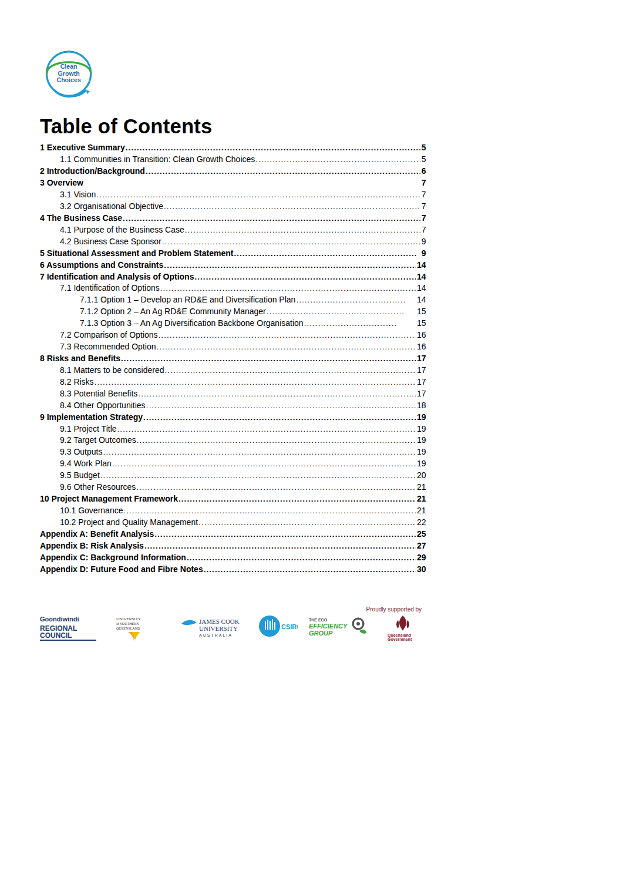Clean Growth Choices
Table of Contents
1 Executive Summary.......................................................................................................................................................... 5 1.1 Communities in Transition: Clean Growth Choices.......................................................................... 5 2 Introduction/Background.......................................................................................................................... 6 3 Overview..... 7 3.1 Vision................................................................................................................................................. 7 3.2 Organisational Objective....................................................................................................... 7 4 The Business Case................................................................................................................................. 7 4.1 Purpose of the Business Case............................................................................................. 7 4.2 Business Case Sponsor......................................................................................................... 9 5 Situational Assessment and Problem Statement................................................................. 9 6 Assumptions and Constraints............................................................................................................. 14 7 Identification and Analysis of Options............................................................................................. 14 7.1 Identification of Options......................................................................................................... 14 7.1.1 Option 1 – Develop an RD&E and Diversification Plan....................................... 14 7.1.2 Option 2 – An Ag RD&E Community Manager................................................. 15 7.1.3 Option 3 – An Ag Diversification Backbone Organisation................................. 15 7.2 Comparison of Options............................................................................................................. 16 7.3 Recommended Option............................................................................................................. 16 8 Risks and Benefits................................................................................................................................. 17 8.1 Matters to be considered......................................................................................................... 17 8.2 Risks................................................................................................................................................. 17 8.3 Potential Benefits................................................................................................................. 17 8.4 Other Opportunities................................................................................................................. 18 9 Implementation Strategy................................................................................................................. 19 9.1 Project Title................................................................................................................................. 19 9.2 Target Outcomes................................................................................................................. 19 9.3 Outputs................................................................................................................................. 19 9.4 Work Plan................................................................................................................................. 19 9.5 Budget................................................................................................................................. 20 9.6 Other Resources................................................................................................................. 21 10 Project Management Framework................................................................................................. 21 10.1 Governance................................................................................................................. 21 10.2 Project and Quality Management............................................................................. 22 Appendix A: Benefit Analysis................................................................................................................. 25 Appendix B: Risk Analysis................................................................................................................. 27 Appendix C: Background Information................................................................................................. 29 Appendix D: Future Food and Fibre Notes............................................................................. 30
Proudly supported by
Goondiwindi REGIONAL COUNCIL
UNIVERSITY of SOUTHERN QUEENSLAND
JAMES COOK UNIVERSITY AUSTRALIA
CSIRO
THE ECO EFFICIENCY GROUP
Queensland Government